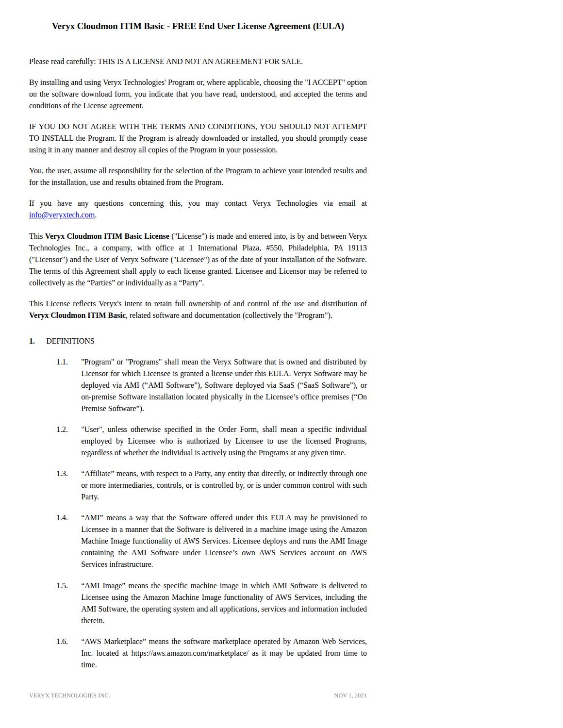Veryx Cloudmon ITIM Basic - FREE End User License Agreement (EULA)
Please read carefully: THIS IS A LICENSE AND NOT AN AGREEMENT FOR SALE.
By installing and using Veryx Technologies' Program or, where applicable, choosing the "I ACCEPT" option on the software download form, you indicate that you have read, understood, and accepted the terms and conditions of the License agreement.
IF YOU DO NOT AGREE WITH THE TERMS AND CONDITIONS, YOU SHOULD NOT ATTEMPT TO INSTALL the Program. If the Program is already downloaded or installed, you should promptly cease using it in any manner and destroy all copies of the Program in your possession.
You, the user, assume all responsibility for the selection of the Program to achieve your intended results and for the installation, use and results obtained from the Program.
If you have any questions concerning this, you may contact Veryx Technologies via email at info@veryxtech.com.
This Veryx Cloudmon ITIM Basic License ("License") is made and entered into, is by and between Veryx Technologies Inc., a company, with office at 1 International Plaza, #550, Philadelphia, PA 19113 ("Licensor") and the User of Veryx Software ("Licensee") as of the date of your installation of the Software. The terms of this Agreement shall apply to each license granted. Licensee and Licensor may be referred to collectively as the “Parties” or individually as a “Party”.
This License reflects Veryx's intent to retain full ownership of and control of the use and distribution of Veryx Cloudmon ITIM Basic, related software and documentation (collectively the "Program").
1. DEFINITIONS
1.1."Program" or "Programs" shall mean the Veryx Software that is owned and distributed by Licensor for which Licensee is granted a license under this EULA. Veryx Software may be deployed via AMI (“AMI Software”), Software deployed via SaaS (“SaaS Software”), or on-premise Software installation located physically in the Licensee’s office premises (“On Premise Software”).
1.2."User", unless otherwise specified in the Order Form, shall mean a specific individual employed by Licensee who is authorized by Licensee to use the licensed Programs, regardless of whether the individual is actively using the Programs at any given time.
1.3.“Affiliate” means, with respect to a Party, any entity that directly, or indirectly through one or more intermediaries, controls, or is controlled by, or is under common control with such Party.
1.4.“AMI” means a way that the Software offered under this EULA may be provisioned to Licensee in a manner that the Software is delivered in a machine image using the Amazon Machine Image functionality of AWS Services. Licensee deploys and runs the AMI Image containing the AMI Software under Licensee’s own AWS Services account on AWS Services infrastructure.
1.5.“AMI Image” means the specific machine image in which AMI Software is delivered to Licensee using the Amazon Machine Image functionality of AWS Services, including the AMI Software, the operating system and all applications, services and information included therein.
1.6.“AWS Marketplace” means the software marketplace operated by Amazon Web Services, Inc. located at https://aws.amazon.com/marketplace/ as it may be updated from time to time.
Veryx Technologies Inc. Nov 1, 2021